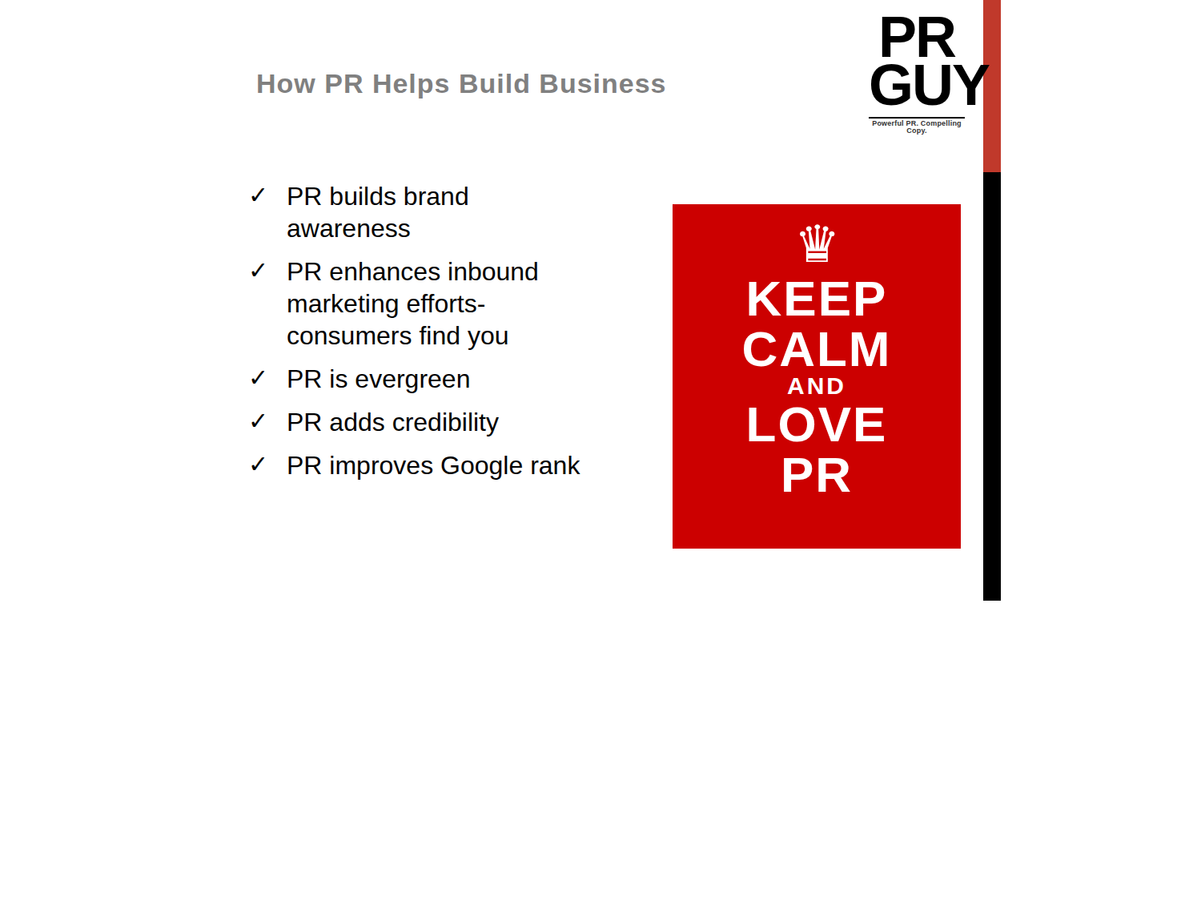PR GUY
Powerful PR. Compelling Copy.
How PR Helps Build Business
PR builds brand awareness
PR enhances inbound marketing efforts-consumers find you
PR is evergreen
PR adds credibility
PR improves Google rank
♛
KEEP
CALM
AND
LOVE
PR